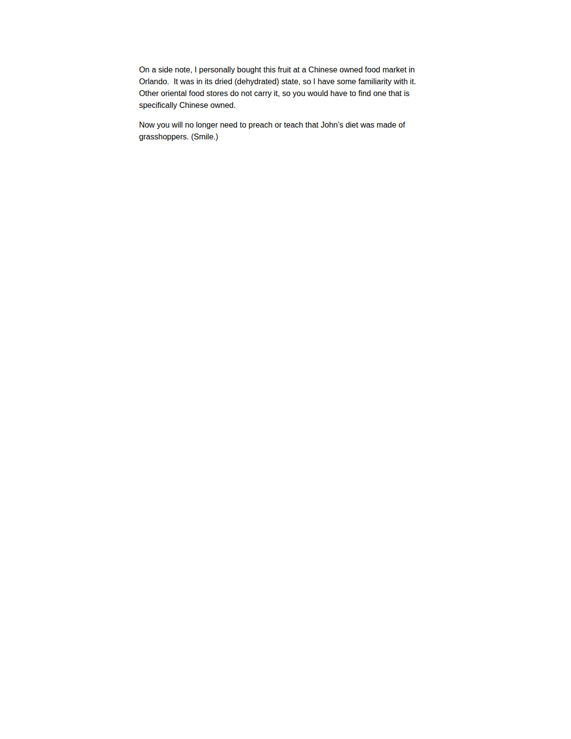On a side note, I personally bought this fruit at a Chinese owned food market in Orlando. It was in its dried (dehydrated) state, so I have some familiarity with it. Other oriental food stores do not carry it, so you would have to find one that is specifically Chinese owned.
Now you will no longer need to preach or teach that John’s diet was made of grasshoppers. (Smile.)